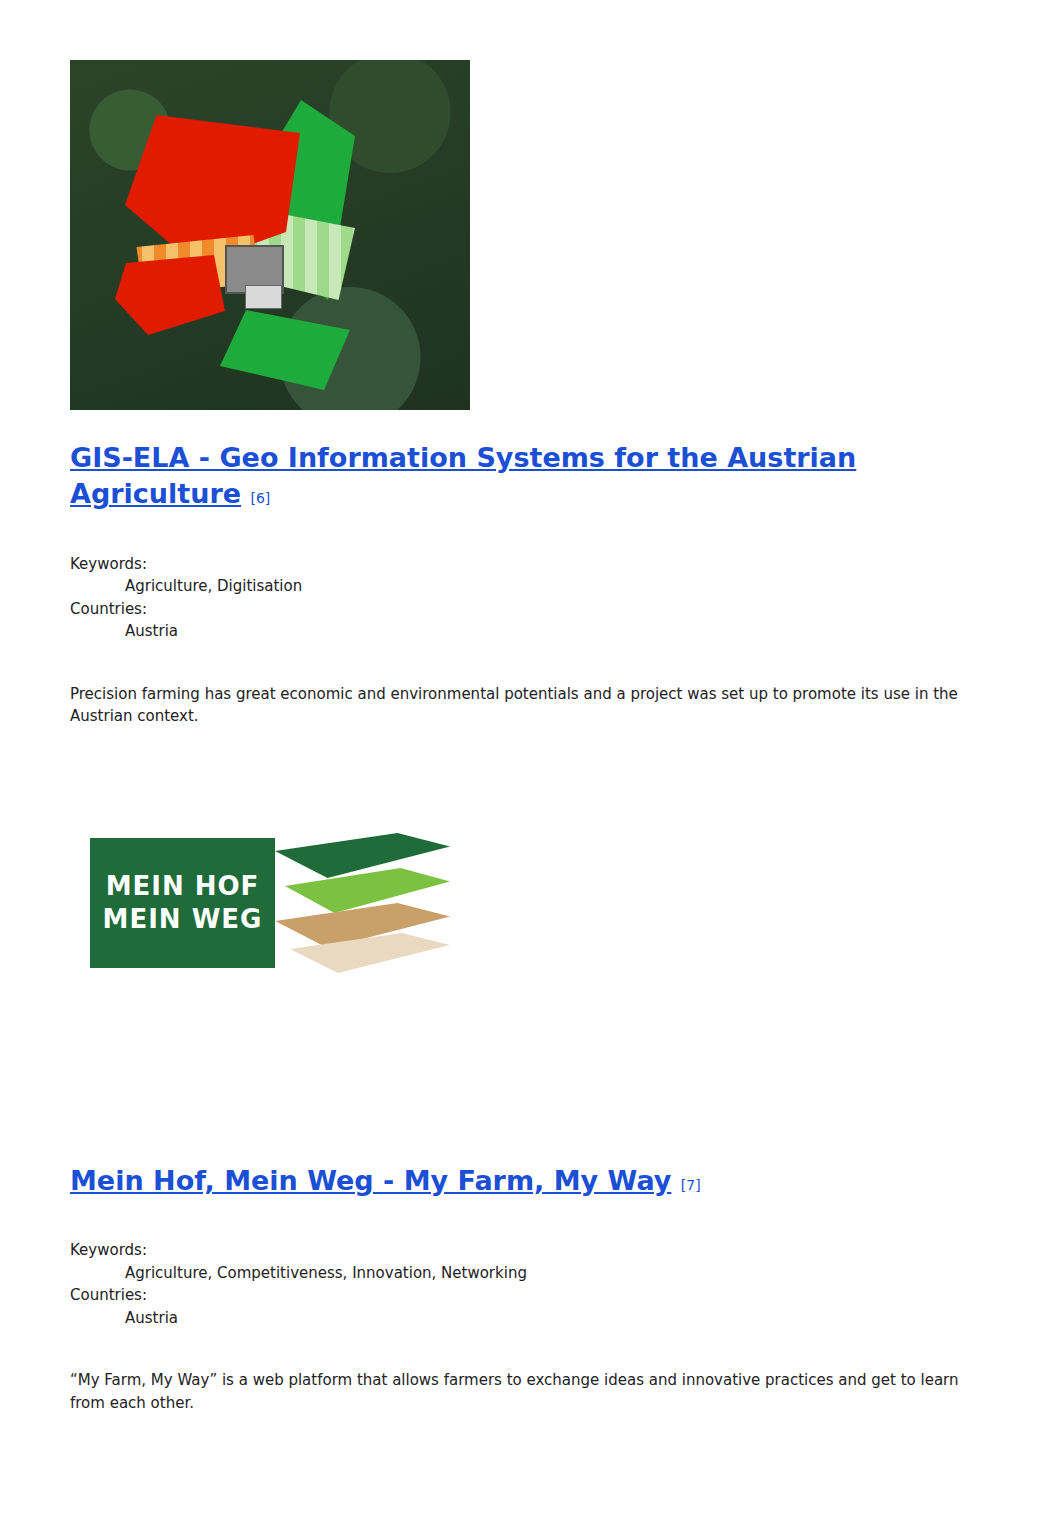GIS-ELA - Geo Information Systems for the Austrian Agriculture [6]
Keywords:
Agriculture, Digitisation
Countries:
Austria
Precision farming has great economic and environmental potentials and a project was set up to promote its use in the Austrian context.
MEIN HOF
MEIN WEG
Mein Hof, Mein Weg - My Farm, My Way [7]
Keywords:
Agriculture, Competitiveness, Innovation, Networking
Countries:
Austria
“My Farm, My Way” is a web platform that allows farmers to exchange ideas and innovative practices and get to learn from each other.